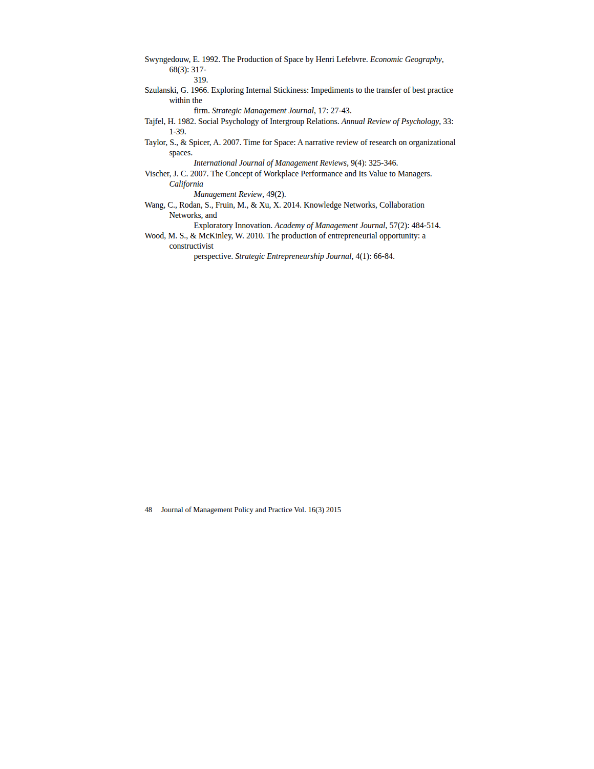Swyngedouw, E. 1992. The Production of Space by Henri Lefebvre. Economic Geography, 68(3): 317-319.
Szulanski, G. 1966. Exploring Internal Stickiness: Impediments to the transfer of best practice within the firm. Strategic Management Journal, 17: 27-43.
Tajfel, H. 1982. Social Psychology of Intergroup Relations. Annual Review of Psychology, 33: 1-39.
Taylor, S., & Spicer, A. 2007. Time for Space: A narrative review of research on organizational spaces. International Journal of Management Reviews, 9(4): 325-346.
Vischer, J. C. 2007. The Concept of Workplace Performance and Its Value to Managers. California Management Review, 49(2).
Wang, C., Rodan, S., Fruin, M., & Xu, X. 2014. Knowledge Networks, Collaboration Networks, and Exploratory Innovation. Academy of Management Journal, 57(2): 484-514.
Wood, M. S., & McKinley, W. 2010. The production of entrepreneurial opportunity: a constructivist perspective. Strategic Entrepreneurship Journal, 4(1): 66-84.
48 Journal of Management Policy and Practice Vol. 16(3) 2015